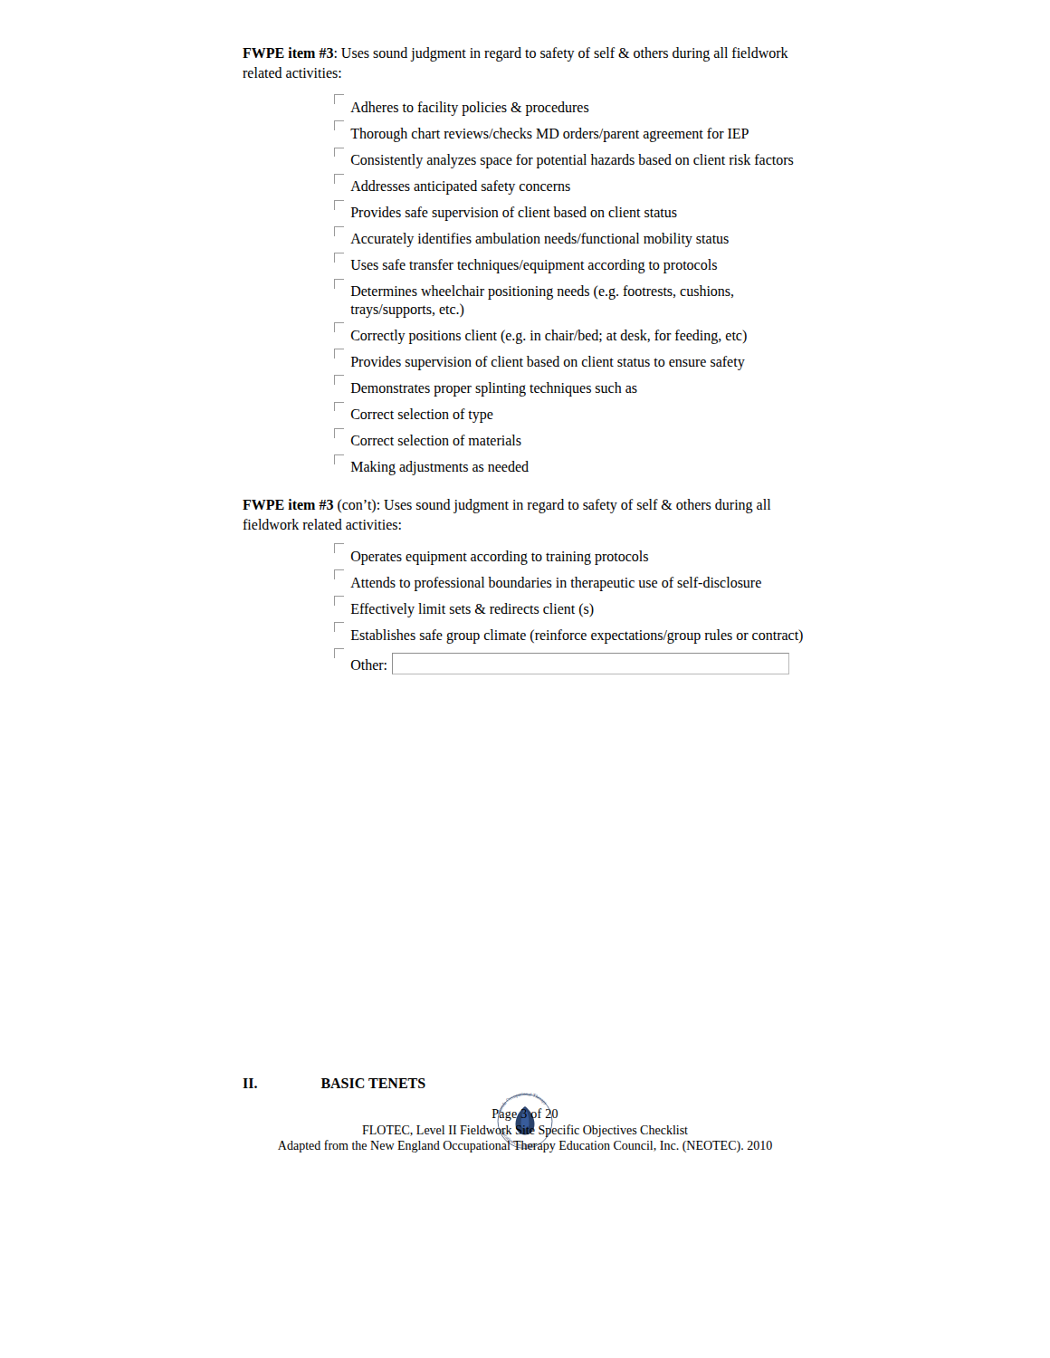FWPE item #3: Uses sound judgment in regard to safety of self & others during all fieldwork related activities:
Adheres to facility policies & procedures
Thorough chart reviews/checks MD orders/parent agreement for IEP
Consistently analyzes space for potential hazards based on client risk factors
Addresses anticipated safety concerns
Provides safe supervision of client based on client status
Accurately identifies ambulation needs/functional mobility status
Uses safe transfer techniques/equipment according to protocols
Determines wheelchair positioning needs (e.g. footrests, cushions, trays/supports, etc.)
Correctly positions client (e.g. in chair/bed; at desk, for feeding, etc)
Provides supervision of client based on client status to ensure safety
Demonstrates proper splinting techniques such as
Correct selection of type
Correct selection of materials
Making adjustments as needed
FWPE item #3 (con’t): Uses sound judgment in regard to safety of self & others during all fieldwork related activities:
Operates equipment according to training protocols
Attends to professional boundaries in therapeutic use of self-disclosure
Effectively limit sets & redirects client (s)
Establishes safe group climate (reinforce expectations/group rules or contract)
Other:
II. BASIC TENETS
Florida Occupational Therapy Education Consortium
Page 3 of 20
FLOTEC, Level II Fieldwork Site Specific Objectives Checklist
Adapted from the New England Occupational Therapy Education Council, Inc. (NEOTEC). 2010